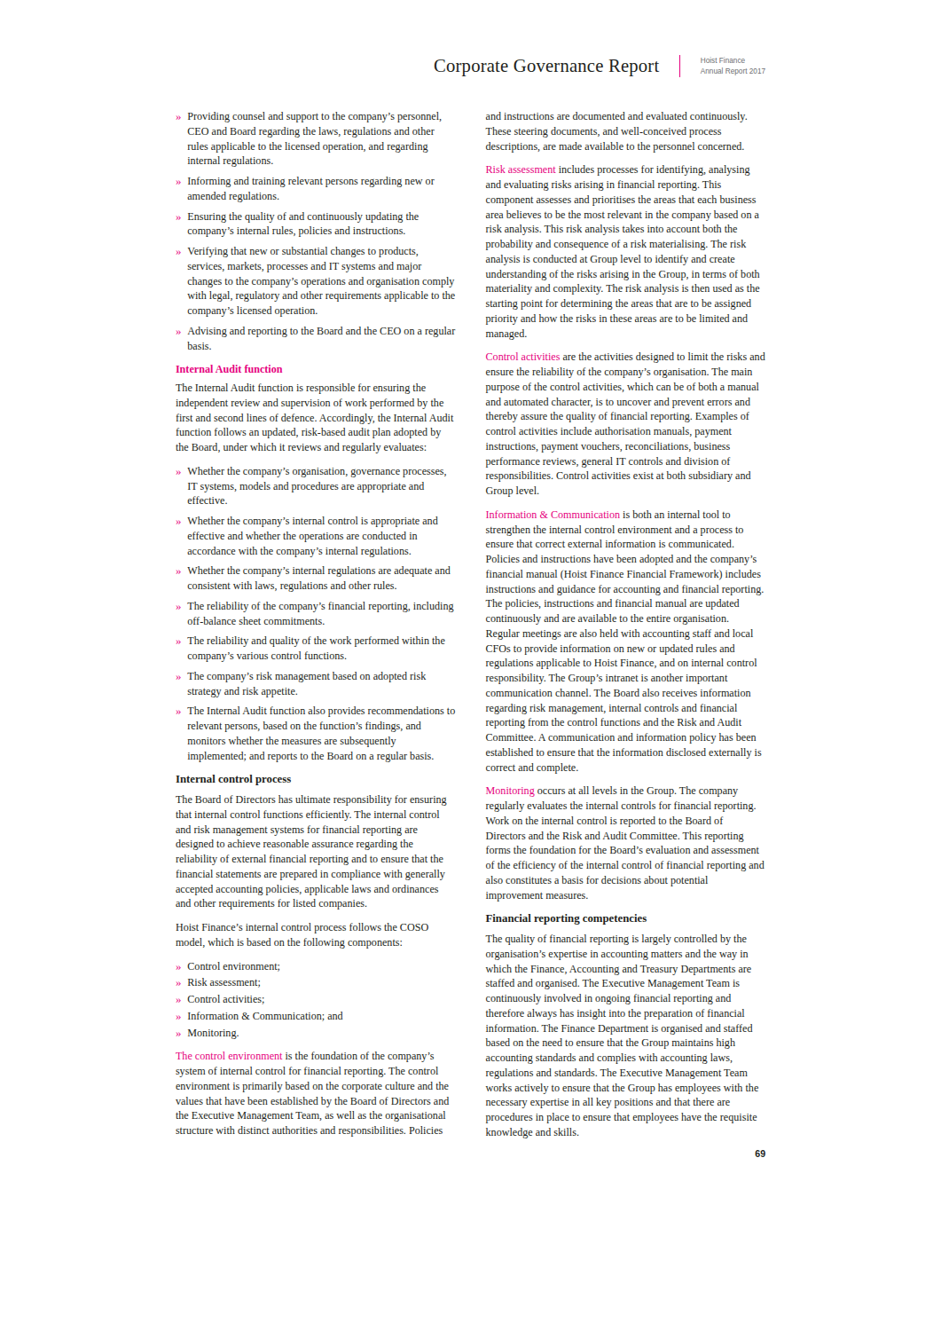Corporate Governance Report
Hoist Finance
Annual Report 2017
Providing counsel and support to the company’s personnel, CEO and Board regarding the laws, regulations and other rules applicable to the licensed operation, and regarding internal regulations.
Informing and training relevant persons regarding new or amended regulations.
Ensuring the quality of and continuously updating the company’s internal rules, policies and instructions.
Verifying that new or substantial changes to products, services, markets, processes and IT systems and major changes to the company’s operations and organisation comply with legal, regulatory and other requirements applicable to the company’s licensed operation.
Advising and reporting to the Board and the CEO on a regular basis.
Internal Audit function
The Internal Audit function is responsible for ensuring the independent review and supervision of work performed by the first and second lines of defence. Accordingly, the Internal Audit function follows an updated, risk-based audit plan adopted by the Board, under which it reviews and regularly evaluates:
Whether the company’s organisation, governance processes, IT systems, models and procedures are appropriate and effective.
Whether the company’s internal control is appropriate and effective and whether the operations are conducted in accordance with the company’s internal regulations.
Whether the company’s internal regulations are adequate and consistent with laws, regulations and other rules.
The reliability of the company’s financial reporting, including off-balance sheet commitments.
The reliability and quality of the work performed within the company’s various control functions.
The company’s risk management based on adopted risk strategy and risk appetite.
The Internal Audit function also provides recommendations to relevant persons, based on the function’s findings, and monitors whether the measures are subsequently implemented; and reports to the Board on a regular basis.
Internal control process
The Board of Directors has ultimate responsibility for ensuring that internal control functions efficiently. The internal control and risk management systems for financial reporting are designed to achieve reasonable assurance regarding the reliability of external financial reporting and to ensure that the financial statements are prepared in compliance with generally accepted accounting policies, applicable laws and ordinances and other requirements for listed companies.
Hoist Finance’s internal control process follows the COSO model, which is based on the following components:
Control environment;
Risk assessment;
Control activities;
Information & Communication; and
Monitoring.
The control environment is the foundation of the company’s system of internal control for financial reporting. The control environment is primarily based on the corporate culture and the values that have been established by the Board of Directors and the Executive Management Team, as well as the organisational structure with distinct authorities and responsibilities. Policies and instructions are documented and evaluated continuously. These steering documents, and well-conceived process descriptions, are made available to the personnel concerned.
Risk assessment includes processes for identifying, analysing and evaluating risks arising in financial reporting. This component assesses and prioritises the areas that each business area believes to be the most relevant in the company based on a risk analysis. This risk analysis takes into account both the probability and consequence of a risk materialising. The risk analysis is conducted at Group level to identify and create understanding of the risks arising in the Group, in terms of both materiality and complexity. The risk analysis is then used as the starting point for determining the areas that are to be assigned priority and how the risks in these areas are to be limited and managed.
Control activities are the activities designed to limit the risks and ensure the reliability of the company’s organisation. The main purpose of the control activities, which can be of both a manual and automated character, is to uncover and prevent errors and thereby assure the quality of financial reporting. Examples of control activities include authorisation manuals, payment instructions, payment vouchers, reconciliations, business performance reviews, general IT controls and division of responsibilities. Control activities exist at both subsidiary and Group level.
Information & Communication is both an internal tool to strengthen the internal control environment and a process to ensure that correct external information is communicated. Policies and instructions have been adopted and the company’s financial manual (Hoist Finance Financial Framework) includes instructions and guidance for accounting and financial reporting. The policies, instructions and financial manual are updated continuously and are available to the entire organisation. Regular meetings are also held with accounting staff and local CFOs to provide information on new or updated rules and regulations applicable to Hoist Finance, and on internal control responsibility. The Group’s intranet is another important communication channel. The Board also receives information regarding risk management, internal controls and financial reporting from the control functions and the Risk and Audit Committee. A communication and information policy has been established to ensure that the information disclosed externally is correct and complete.
Monitoring occurs at all levels in the Group. The company regularly evaluates the internal controls for financial reporting. Work on the internal control is reported to the Board of Directors and the Risk and Audit Committee. This reporting forms the foundation for the Board’s evaluation and assessment of the efficiency of the internal control of financial reporting and also constitutes a basis for decisions about potential improvement measures.
Financial reporting competencies
The quality of financial reporting is largely controlled by the organisation’s expertise in accounting matters and the way in which the Finance, Accounting and Treasury Departments are staffed and organised. The Executive Management Team is continuously involved in ongoing financial reporting and therefore always has insight into the preparation of financial information. The Finance Department is organised and staffed based on the need to ensure that the Group maintains high accounting standards and complies with accounting laws, regulations and standards. The Executive Management Team works actively to ensure that the Group has employees with the necessary expertise in all key positions and that there are procedures in place to ensure that employees have the requisite knowledge and skills.
69